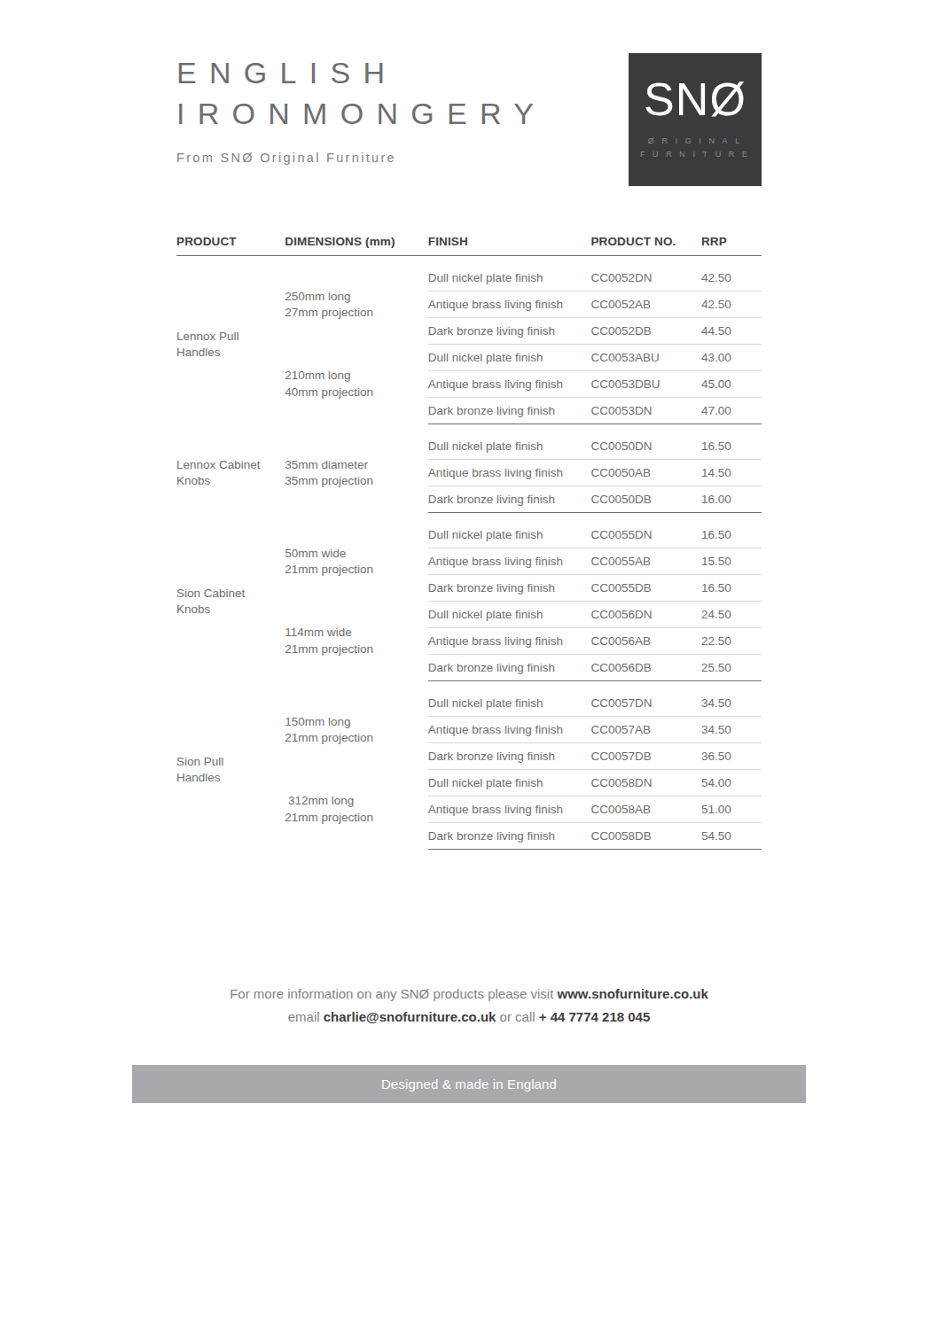English
Ironmongery
From SNØ Original Furniture
SNØ
Ø R I G I N A L
F U R N I T U R E
| PRODUCT | DIMENSIONS (mm) | FINISH | PRODUCT NO. | RRP |
| --- | --- | --- | --- | --- |
| Lennox Pull Handles | 250mm long 27mm projection | Dull nickel plate finish | CC0052DN | 42.50 |
| Antique brass living finish | CC0052AB | 42.50 |
| Dark bronze living finish | CC0052DB | 44.50 |
| 210mm long 40mm projection | Dull nickel plate finish | CC0053ABU | 43.00 |
| Antique brass living finish | CC0053DBU | 45.00 |
| Dark bronze living finish | CC0053DN | 47.00 |
| Lennox Cabinet Knobs | 35mm diameter 35mm projection | Dull nickel plate finish | CC0050DN | 16.50 |
| Antique brass living finish | CC0050AB | 14.50 |
| Dark bronze living finish | CC0050DB | 16.00 |
| Sion Cabinet Knobs | 50mm wide 21mm projection | Dull nickel plate finish | CC0055DN | 16.50 |
| Antique brass living finish | CC0055AB | 15.50 |
| Dark bronze living finish | CC0055DB | 16.50 |
| 114mm wide 21mm projection | Dull nickel plate finish | CC0056DN | 24.50 |
| Antique brass living finish | CC0056AB | 22.50 |
| Dark bronze living finish | CC0056DB | 25.50 |
| Sion Pull Handles | 150mm long 21mm projection | Dull nickel plate finish | CC0057DN | 34.50 |
| Antique brass living finish | CC0057AB | 34.50 |
| Dark bronze living finish | CC0057DB | 36.50 |
| 312mm long 21mm projection | Dull nickel plate finish | CC0058DN | 54.00 |
| Antique brass living finish | CC0058AB | 51.00 |
| Dark bronze living finish | CC0058DB | 54.50 |
For more information on any SNØ products please visit www.snofurniture.co.uk
email charlie@snofurniture.co.uk or call + 44 7774 218 045
Designed & made in England